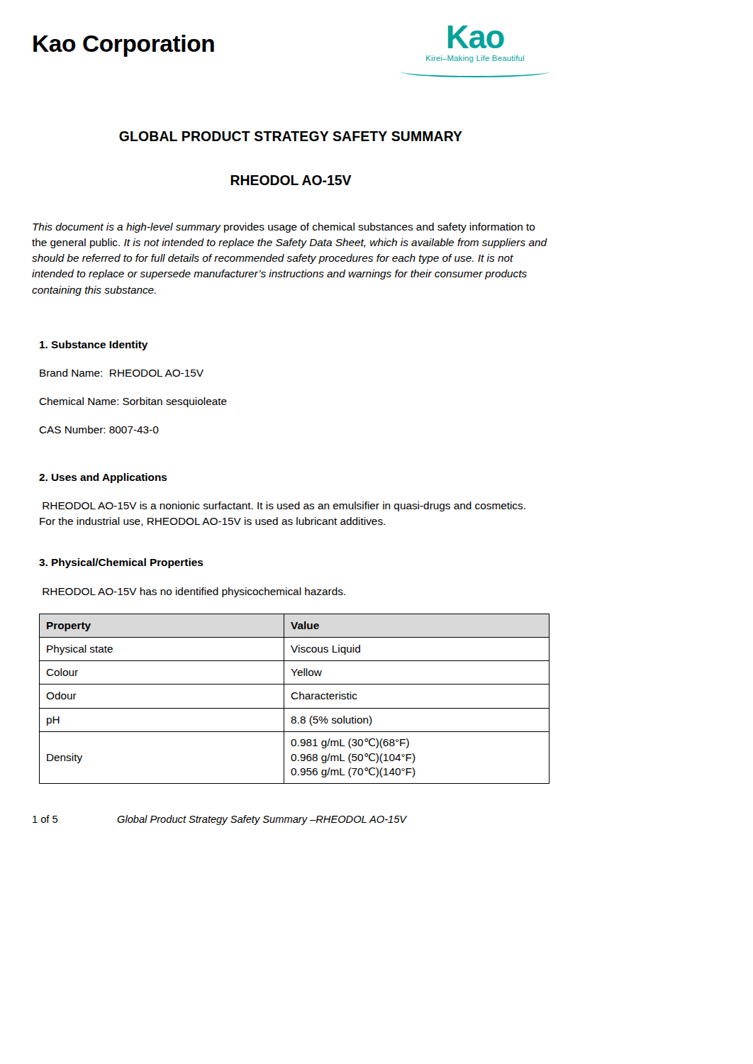Kao Corporation
Kao
Kirei–Making Life Beautiful
GLOBAL PRODUCT STRATEGY SAFETY SUMMARY
RHEODOL AO-15V
This document is a high-level summary provides usage of chemical substances and safety information to the general public. It is not intended to replace the Safety Data Sheet, which is available from suppliers and should be referred to for full details of recommended safety procedures for each type of use. It is not intended to replace or supersede manufacturer’s instructions and warnings for their consumer products containing this substance.
1. Substance Identity
Brand Name: RHEODOL AO-15V
Chemical Name: Sorbitan sesquioleate
CAS Number: 8007-43-0
2. Uses and Applications
RHEODOL AO-15V is a nonionic surfactant. It is used as an emulsifier in quasi-drugs and cosmetics.
For the industrial use, RHEODOL AO-15V is used as lubricant additives.
3. Physical/Chemical Properties
RHEODOL AO-15V has no identified physicochemical hazards.
| Property | Value |
| --- | --- |
| Physical state | Viscous Liquid |
| Colour | Yellow |
| Odour | Characteristic |
| pH | 8.8 (5% solution) |
| Density | 0.981 g/mL (30℃)(68°F) 0.968 g/mL (50℃)(104°F) 0.956 g/mL (70℃)(140°F) |
1 of 5
Global Product Strategy Safety Summary –RHEODOL AO-15V